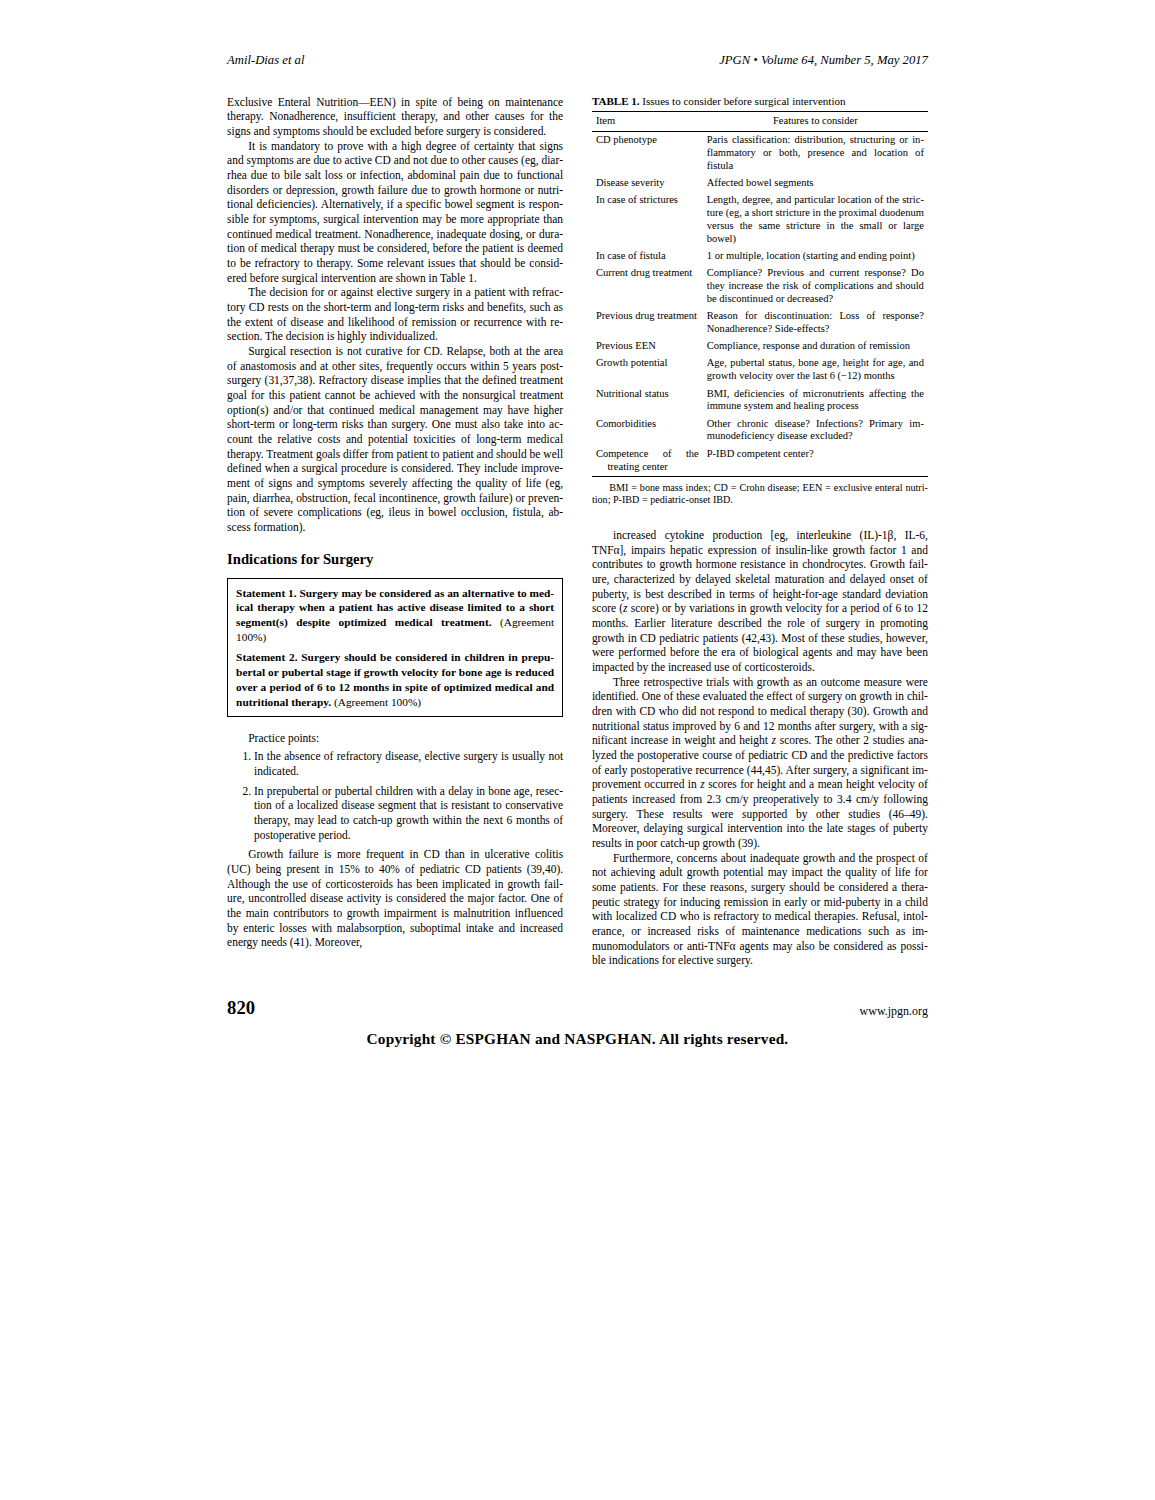Amil-Dias et al
JPGN • Volume 64, Number 5, May 2017
Exclusive Enteral Nutrition—EEN) in spite of being on maintenance therapy. Nonadherence, insufficient therapy, and other causes for the signs and symptoms should be excluded before surgery is considered.
It is mandatory to prove with a high degree of certainty that signs and symptoms are due to active CD and not due to other causes (eg, diarrhea due to bile salt loss or infection, abdominal pain due to functional disorders or depression, growth failure due to growth hormone or nutritional deficiencies). Alternatively, if a specific bowel segment is responsible for symptoms, surgical intervention may be more appropriate than continued medical treatment. Nonadherence, inadequate dosing, or duration of medical therapy must be considered, before the patient is deemed to be refractory to therapy. Some relevant issues that should be considered before surgical intervention are shown in Table 1.
The decision for or against elective surgery in a patient with refractory CD rests on the short-term and long-term risks and benefits, such as the extent of disease and likelihood of remission or recurrence with resection. The decision is highly individualized.
Surgical resection is not curative for CD. Relapse, both at the area of anastomosis and at other sites, frequently occurs within 5 years postsurgery (31,37,38). Refractory disease implies that the defined treatment goal for this patient cannot be achieved with the nonsurgical treatment option(s) and/or that continued medical management may have higher short-term or long-term risks than surgery. One must also take into account the relative costs and potential toxicities of long-term medical therapy. Treatment goals differ from patient to patient and should be well defined when a surgical procedure is considered. They include improvement of signs and symptoms severely affecting the quality of life (eg, pain, diarrhea, obstruction, fecal incontinence, growth failure) or prevention of severe complications (eg, ileus in bowel occlusion, fistula, abscess formation).
Indications for Surgery
Statement 1. Surgery may be considered as an alternative to medical therapy when a patient has active disease limited to a short segment(s) despite optimized medical treatment. (Agreement 100%)
Statement 2. Surgery should be considered in children in prepubertal or pubertal stage if growth velocity for bone age is reduced over a period of 6 to 12 months in spite of optimized medical and nutritional therapy. (Agreement 100%)
Practice points:
In the absence of refractory disease, elective surgery is usually not indicated.
In prepubertal or pubertal children with a delay in bone age, resection of a localized disease segment that is resistant to conservative therapy, may lead to catch-up growth within the next 6 months of postoperative period.
Growth failure is more frequent in CD than in ulcerative colitis (UC) being present in 15% to 40% of pediatric CD patients (39,40). Although the use of corticosteroids has been implicated in growth failure, uncontrolled disease activity is considered the major factor. One of the main contributors to growth impairment is malnutrition influenced by enteric losses with malabsorption, suboptimal intake and increased energy needs (41). Moreover,
TABLE 1. Issues to consider before surgical intervention
| Item | Features to consider |
| --- | --- |
| CD phenotype | Paris classification: distribution, structuring or inflammatory or both, presence and location of fistula |
| Disease severity | Affected bowel segments |
| In case of strictures | Length, degree, and particular location of the stricture (eg, a short stricture in the proximal duodenum versus the same stricture in the small or large bowel) |
| In case of fistula | 1 or multiple, location (starting and ending point) |
| Current drug treatment | Compliance? Previous and current response? Do they increase the risk of complications and should be discontinued or decreased? |
| Previous drug treatment | Reason for discontinuation: Loss of response? Nonadherence? Side-effects? |
| Previous EEN | Compliance, response and duration of remission |
| Growth potential | Age, pubertal status, bone age, height for age, and growth velocity over the last 6 (−12) months |
| Nutritional status | BMI, deficiencies of micronutrients affecting the immune system and healing process |
| Comorbidities | Other chronic disease? Infections? Primary immunodeficiency disease excluded? |
| Competence of the treating center | P-IBD competent center? |
BMI = bone mass index; CD = Crohn disease; EEN = exclusive enteral nutrition; P-IBD = pediatric-onset IBD.
increased cytokine production [eg, interleukine (IL)-1β, IL-6, TNFα], impairs hepatic expression of insulin-like growth factor 1 and contributes to growth hormone resistance in chondrocytes. Growth failure, characterized by delayed skeletal maturation and delayed onset of puberty, is best described in terms of height-for-age standard deviation score (z score) or by variations in growth velocity for a period of 6 to 12 months. Earlier literature described the role of surgery in promoting growth in CD pediatric patients (42,43). Most of these studies, however, were performed before the era of biological agents and may have been impacted by the increased use of corticosteroids.
Three retrospective trials with growth as an outcome measure were identified. One of these evaluated the effect of surgery on growth in children with CD who did not respond to medical therapy (30). Growth and nutritional status improved by 6 and 12 months after surgery, with a significant increase in weight and height z scores. The other 2 studies analyzed the postoperative course of pediatric CD and the predictive factors of early postoperative recurrence (44,45). After surgery, a significant improvement occurred in z scores for height and a mean height velocity of patients increased from 2.3 cm/y preoperatively to 3.4 cm/y following surgery. These results were supported by other studies (46–49). Moreover, delaying surgical intervention into the late stages of puberty results in poor catch-up growth (39).
Furthermore, concerns about inadequate growth and the prospect of not achieving adult growth potential may impact the quality of life for some patients. For these reasons, surgery should be considered a therapeutic strategy for inducing remission in early or mid-puberty in a child with localized CD who is refractory to medical therapies. Refusal, intolerance, or increased risks of maintenance medications such as immunomodulators or anti-TNFα agents may also be considered as possible indications for elective surgery.
820
www.jpgn.org
Copyright © ESPGHAN and NASPGHAN. All rights reserved.